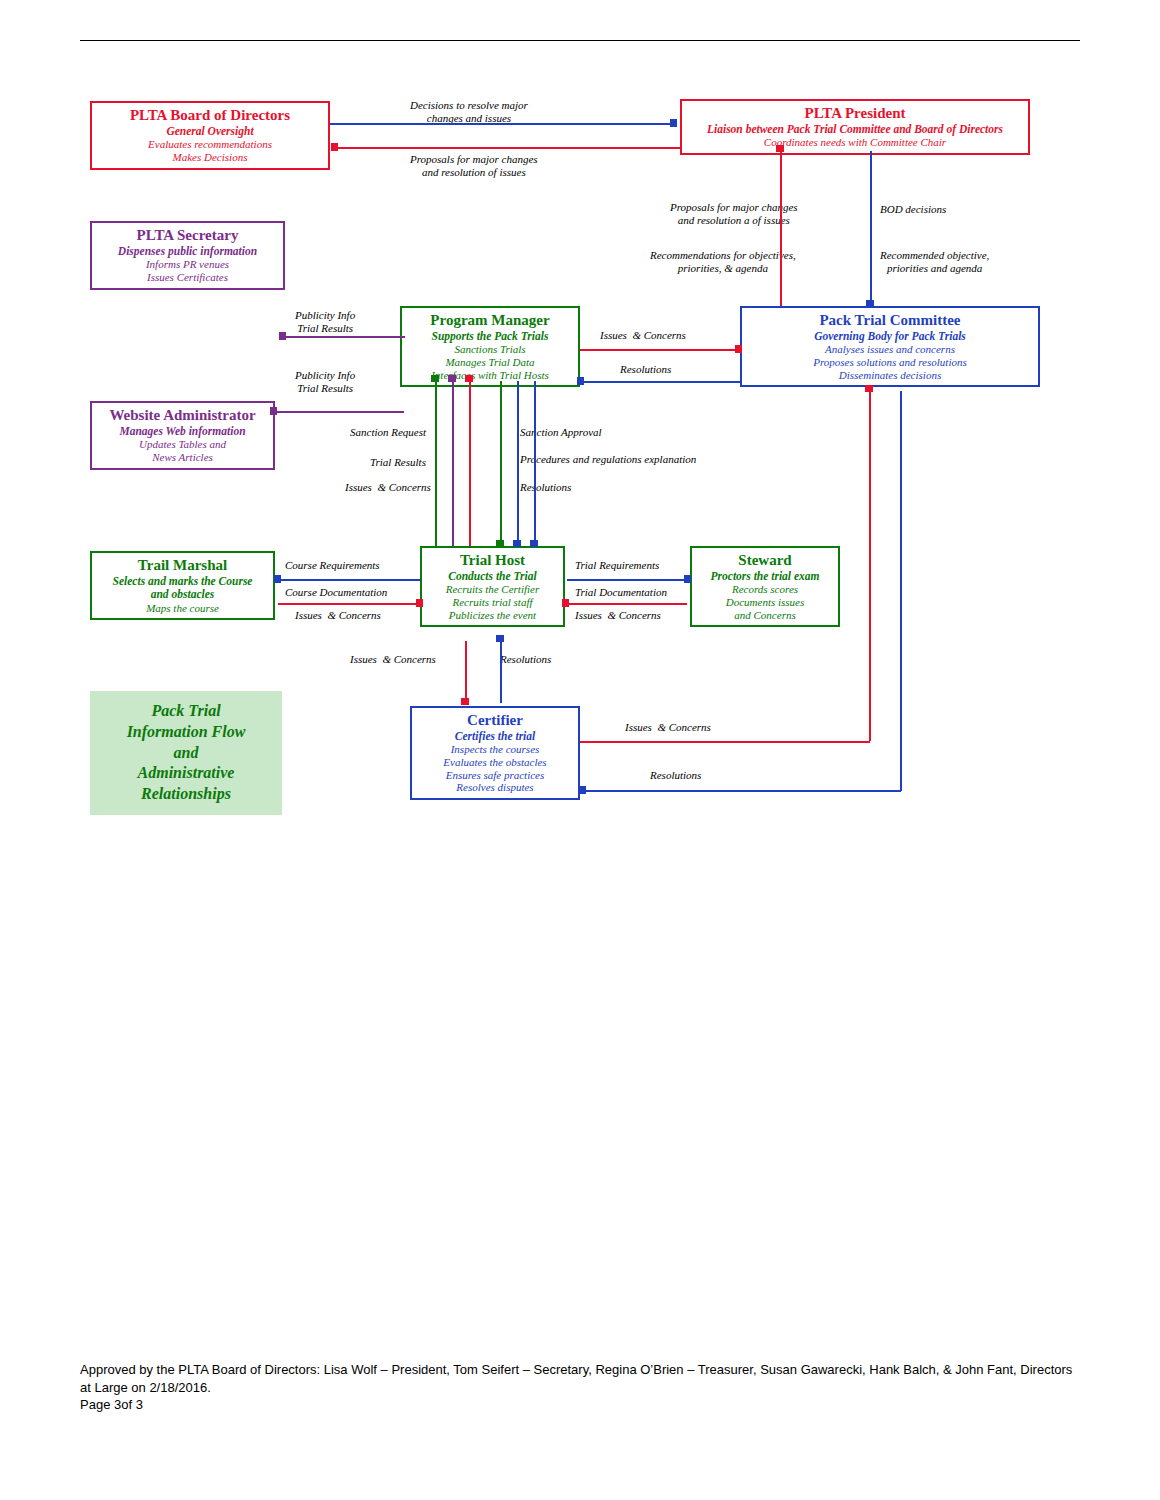PLTA Board of Directors General Oversight Evaluates recommendations Makes Decisions
PLTA President Liaison between Pack Trial Committee and Board of Directors Coordinates needs with Committee Chair
PLTA Secretary Dispenses public information Informs PR venues Issues Certificates
Website Administrator Manages Web information Updates Tables and News Articles
Program Manager Supports the Pack Trials Sanctions Trials Manages Trial Data Interfaces with Trial Hosts
Pack Trial Committee Governing Body for Pack Trials Analyses issues and concerns Proposes solutions and resolutions Disseminates decisions
Trail Marshal Selects and marks the Course and obstacles Maps the course
Trial Host Conducts the Trial Recruits the Certifier Recruits trial staff Publicizes the event
Steward Proctors the trial exam Records scores Documents issues and Concerns
Certifier Certifies the trial Inspects the courses Evaluates the obstacles Ensures safe practices Resolves disputes
Pack Trial
Information Flow
and
Administrative
Relationships
Decisions to resolve major
changes and issues
Proposals for major changes
and resolution of issues
Proposals for major changes
and resolution a of issues
BOD decisions
Recommendations for objectives,
priorities, & agenda
Recommended objective,
priorities and agenda
Issues & Concerns
Resolutions
Publicity Info
Trial Results
Publicity Info
Trial Results
Sanction Request
Trial Results
Issues & Concerns
Sanction Approval
Procedures and regulations explanation
Resolutions
Course Requirements
Course Documentation
Issues & Concerns
Trial Requirements
Trial Documentation
Issues & Concerns
Issues & Concerns
Resolutions
Issues & Concerns
Resolutions
Approved by the PLTA Board of Directors: Lisa Wolf – President, Tom Seifert – Secretary, Regina O’Brien – Treasurer, Susan Gawarecki, Hank Balch, & John Fant, Directors at Large on 2/18/2016.
Page 3of 3